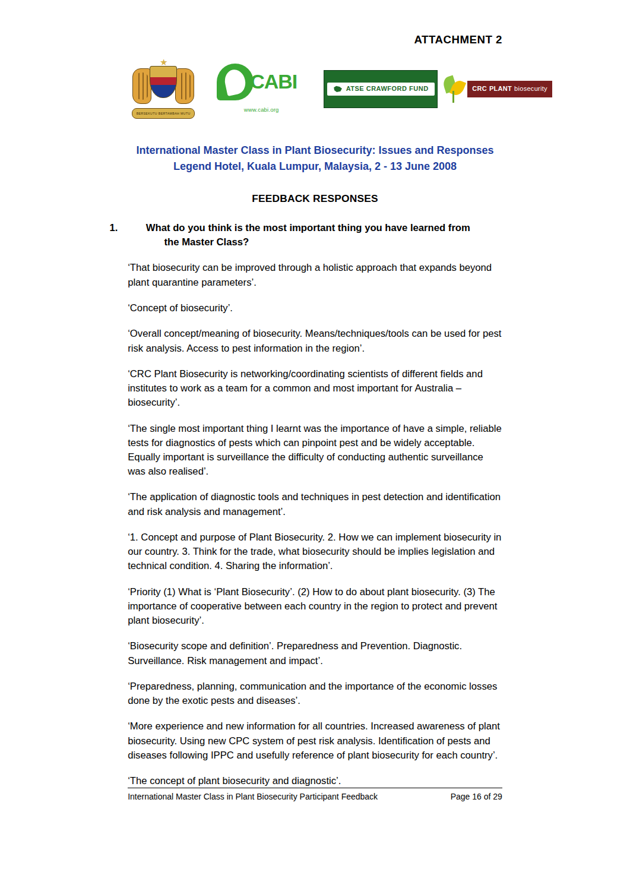ATTACHMENT 2
★
BERSEKUTU BERTAMBAH MUTU
CABI
www.cabi.org
ATSE CRAWFORD FUND
CRC PLANT biosecurity
International Master Class in Plant Biosecurity: Issues and Responses
Legend Hotel, Kuala Lumpur, Malaysia, 2 - 13 June 2008
FEEDBACK RESPONSES
1. What do you think is the most important thing you have learned from the Master Class?
‘That biosecurity can be improved through a holistic approach that expands beyond plant quarantine parameters’.
‘Concept of biosecurity’.
‘Overall concept/meaning of biosecurity. Means/techniques/tools can be used for pest risk analysis. Access to pest information in the region’.
‘CRC Plant Biosecurity is networking/coordinating scientists of different fields and institutes to work as a team for a common and most important for Australia – biosecurity’.
‘The single most important thing I learnt was the importance of have a simple, reliable tests for diagnostics of pests which can pinpoint pest and be widely acceptable. Equally important is surveillance the difficulty of conducting authentic surveillance was also realised’.
‘The application of diagnostic tools and techniques in pest detection and identification and risk analysis and management’.
‘1. Concept and purpose of Plant Biosecurity. 2. How we can implement biosecurity in our country. 3. Think for the trade, what biosecurity should be implies legislation and technical condition. 4. Sharing the information’.
‘Priority (1) What is ‘Plant Biosecurity’. (2) How to do about plant biosecurity. (3) The importance of cooperative between each country in the region to protect and prevent plant biosecurity’.
‘Biosecurity scope and definition’. Preparedness and Prevention. Diagnostic. Surveillance. Risk management and impact’.
‘Preparedness, planning, communication and the importance of the economic losses done by the exotic pests and diseases’.
‘More experience and new information for all countries. Increased awareness of plant biosecurity. Using new CPC system of pest risk analysis. Identification of pests and diseases following IPPC and usefully reference of plant biosecurity for each country’.
‘The concept of plant biosecurity and diagnostic’.
International Master Class in Plant Biosecurity Participant Feedback Page 16 of 29